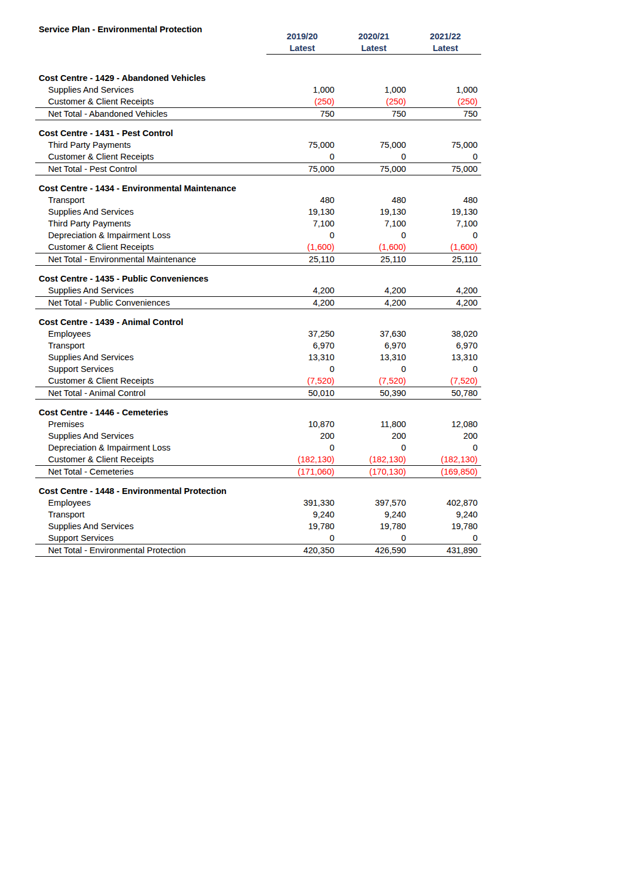| Service Plan - Environmental Protection | 2019/20 | 2020/21 | 2021/22 |
| | Latest | Latest | Latest |
| Cost Centre - 1429 - Abandoned Vehicles | | | |
| Supplies And Services | 1,000 | 1,000 | 1,000 |
| Customer & Client Receipts | (250) | (250) | (250) |
| Net Total - Abandoned Vehicles | 750 | 750 | 750 |
| Cost Centre - 1431 - Pest Control | | | |
| Third Party Payments | 75,000 | 75,000 | 75,000 |
| Customer & Client Receipts | 0 | 0 | 0 |
| Net Total - Pest Control | 75,000 | 75,000 | 75,000 |
| Cost Centre - 1434 - Environmental Maintenance | | | |
| Transport | 480 | 480 | 480 |
| Supplies And Services | 19,130 | 19,130 | 19,130 |
| Third Party Payments | 7,100 | 7,100 | 7,100 |
| Depreciation & Impairment Loss | 0 | 0 | 0 |
| Customer & Client Receipts | (1,600) | (1,600) | (1,600) |
| Net Total - Environmental Maintenance | 25,110 | 25,110 | 25,110 |
| Cost Centre - 1435 - Public Conveniences | | | |
| Supplies And Services | 4,200 | 4,200 | 4,200 |
| Net Total - Public Conveniences | 4,200 | 4,200 | 4,200 |
| Cost Centre - 1439 - Animal Control | | | |
| Employees | 37,250 | 37,630 | 38,020 |
| Transport | 6,970 | 6,970 | 6,970 |
| Supplies And Services | 13,310 | 13,310 | 13,310 |
| Support Services | 0 | 0 | 0 |
| Customer & Client Receipts | (7,520) | (7,520) | (7,520) |
| Net Total - Animal Control | 50,010 | 50,390 | 50,780 |
| Cost Centre - 1446 - Cemeteries | | | |
| Premises | 10,870 | 11,800 | 12,080 |
| Supplies And Services | 200 | 200 | 200 |
| Depreciation & Impairment Loss | 0 | 0 | 0 |
| Customer & Client Receipts | (182,130) | (182,130) | (182,130) |
| Net Total - Cemeteries | (171,060) | (170,130) | (169,850) |
| Cost Centre - 1448 - Environmental Protection | | | |
| Employees | 391,330 | 397,570 | 402,870 |
| Transport | 9,240 | 9,240 | 9,240 |
| Supplies And Services | 19,780 | 19,780 | 19,780 |
| Support Services | 0 | 0 | 0 |
| Net Total - Environmental Protection | 420,350 | 426,590 | 431,890 |